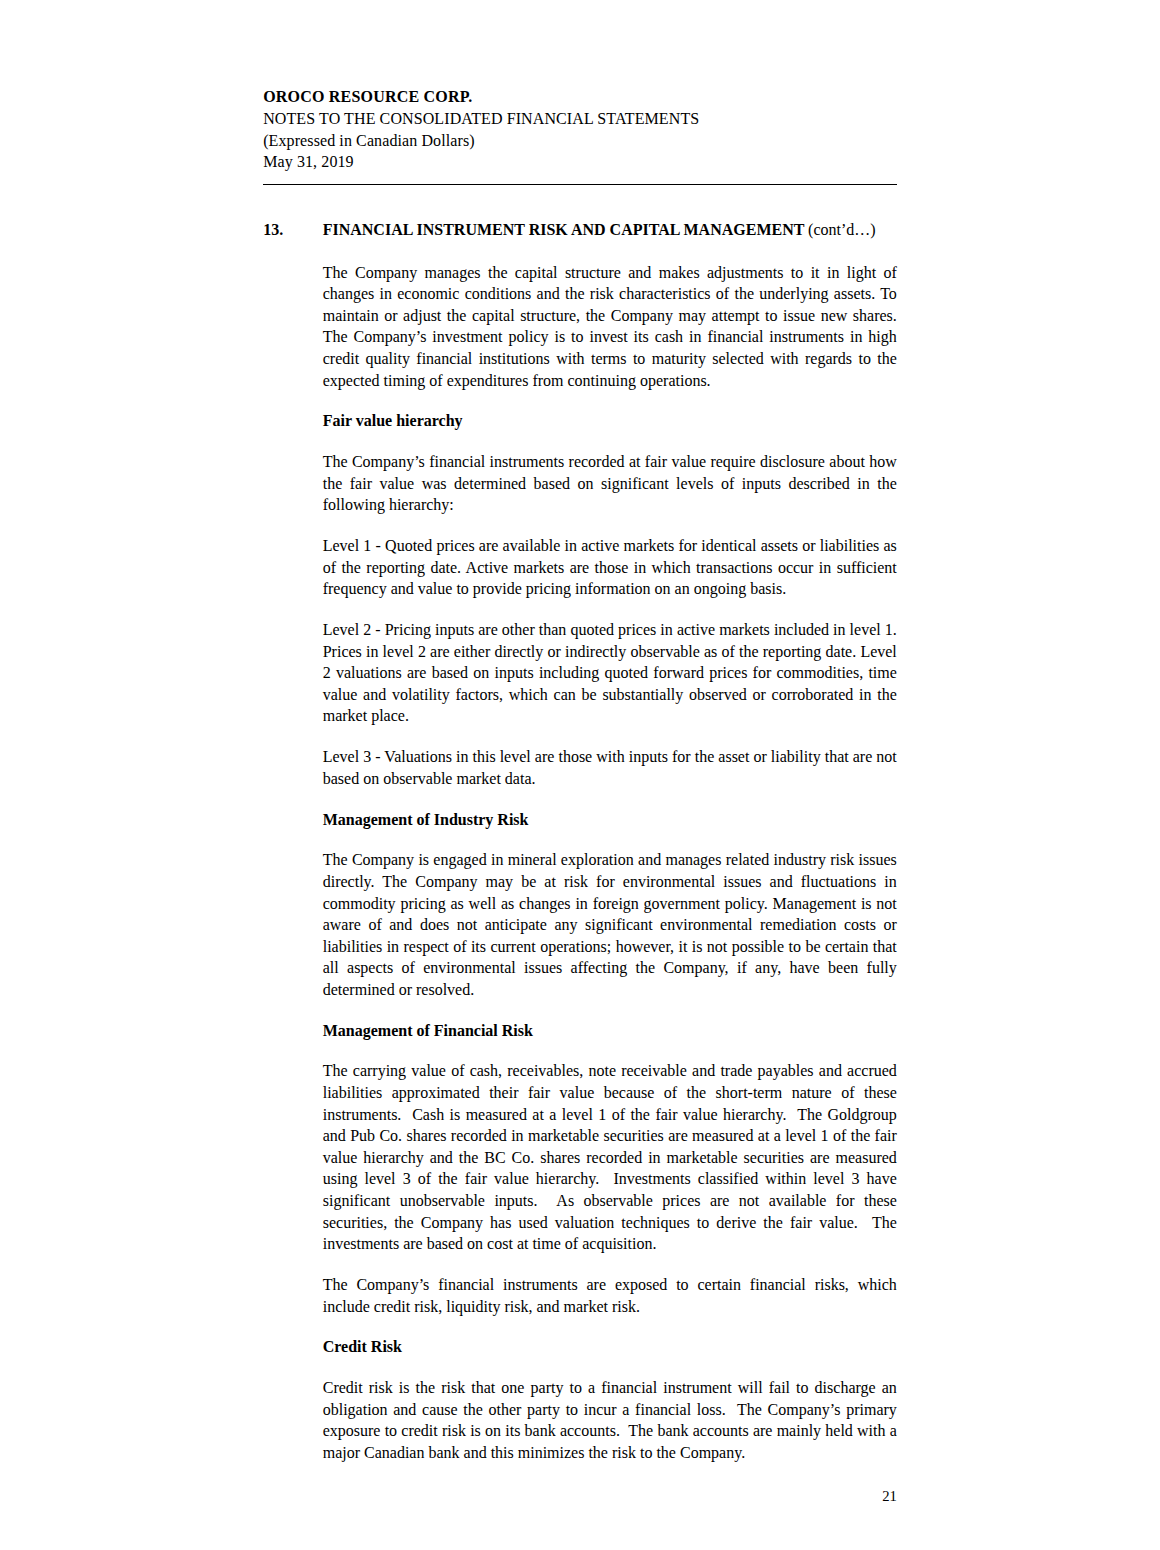OROCO RESOURCE CORP.
NOTES TO THE CONSOLIDATED FINANCIAL STATEMENTS
(Expressed in Canadian Dollars)
May 31, 2019
13.
FINANCIAL INSTRUMENT RISK AND CAPITAL MANAGEMENT (cont’d…)
The Company manages the capital structure and makes adjustments to it in light of changes in economic conditions and the risk characteristics of the underlying assets. To maintain or adjust the capital structure, the Company may attempt to issue new shares. The Company’s investment policy is to invest its cash in financial instruments in high credit quality financial institutions with terms to maturity selected with regards to the expected timing of expenditures from continuing operations.
Fair value hierarchy
The Company’s financial instruments recorded at fair value require disclosure about how the fair value was determined based on significant levels of inputs described in the following hierarchy:
Level 1 - Quoted prices are available in active markets for identical assets or liabilities as of the reporting date. Active markets are those in which transactions occur in sufficient frequency and value to provide pricing information on an ongoing basis.
Level 2 - Pricing inputs are other than quoted prices in active markets included in level 1. Prices in level 2 are either directly or indirectly observable as of the reporting date. Level 2 valuations are based on inputs including quoted forward prices for commodities, time value and volatility factors, which can be substantially observed or corroborated in the market place.
Level 3 - Valuations in this level are those with inputs for the asset or liability that are not based on observable market data.
Management of Industry Risk
The Company is engaged in mineral exploration and manages related industry risk issues directly. The Company may be at risk for environmental issues and fluctuations in commodity pricing as well as changes in foreign government policy. Management is not aware of and does not anticipate any significant environmental remediation costs or liabilities in respect of its current operations; however, it is not possible to be certain that all aspects of environmental issues affecting the Company, if any, have been fully determined or resolved.
Management of Financial Risk
The carrying value of cash, receivables, note receivable and trade payables and accrued liabilities approximated their fair value because of the short-term nature of these instruments. Cash is measured at a level 1 of the fair value hierarchy. The Goldgroup and Pub Co. shares recorded in marketable securities are measured at a level 1 of the fair value hierarchy and the BC Co. shares recorded in marketable securities are measured using level 3 of the fair value hierarchy. Investments classified within level 3 have significant unobservable inputs. As observable prices are not available for these securities, the Company has used valuation techniques to derive the fair value. The investments are based on cost at time of acquisition.
The Company’s financial instruments are exposed to certain financial risks, which include credit risk, liquidity risk, and market risk.
Credit Risk
Credit risk is the risk that one party to a financial instrument will fail to discharge an obligation and cause the other party to incur a financial loss. The Company’s primary exposure to credit risk is on its bank accounts. The bank accounts are mainly held with a major Canadian bank and this minimizes the risk to the Company.
21